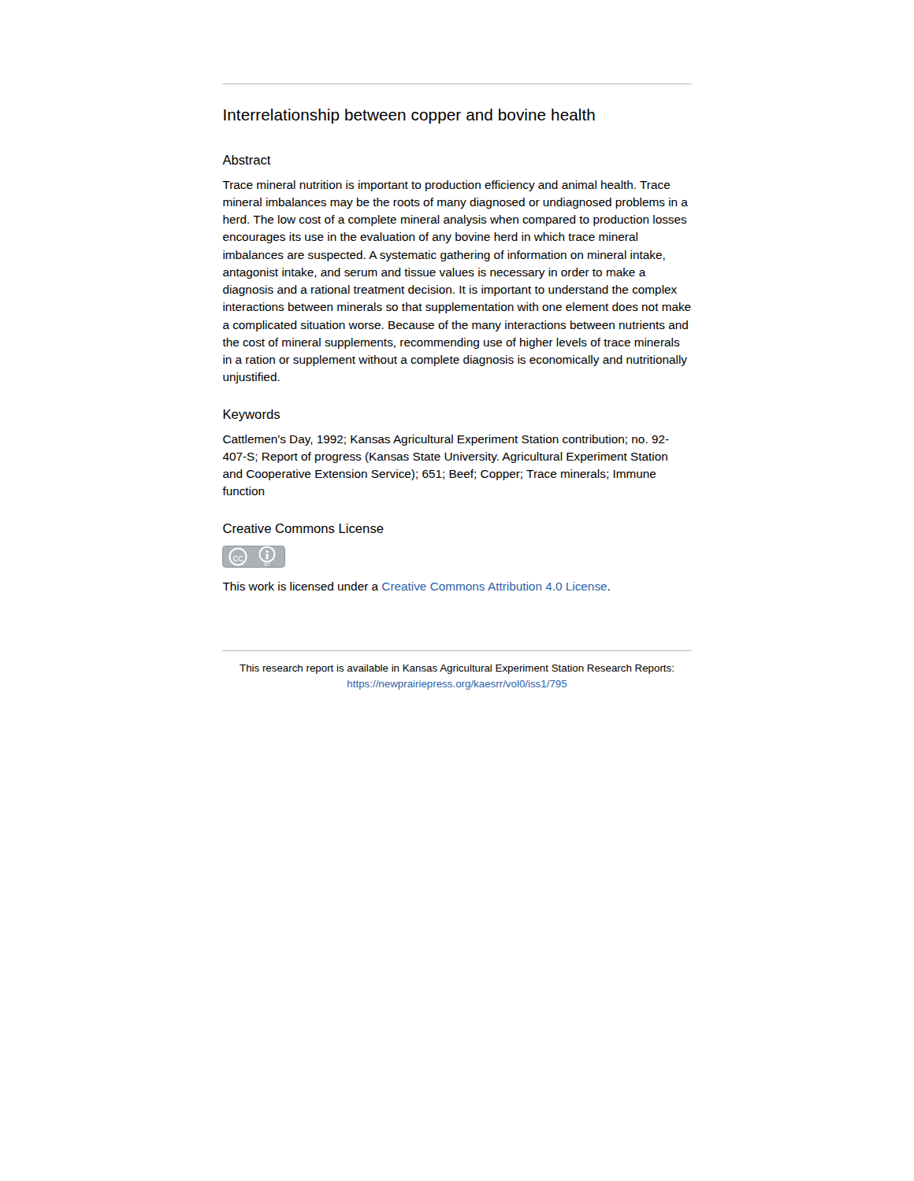Interrelationship between copper and bovine health
Abstract
Trace mineral nutrition is important to production efficiency and animal health. Trace mineral imbalances may be the roots of many diagnosed or undiagnosed problems in a herd. The low cost of a complete mineral analysis when compared to production losses encourages its use in the evaluation of any bovine herd in which trace mineral imbalances are suspected. A systematic gathering of information on mineral intake, antagonist intake, and serum and tissue values is necessary in order to make a diagnosis and a rational treatment decision. It is important to understand the complex interactions between minerals so that supplementation with one element does not make a complicated situation worse. Because of the many interactions between nutrients and the cost of mineral supplements, recommending use of higher levels of trace minerals in a ration or supplement without a complete diagnosis is economically and nutritionally unjustified.
Keywords
Cattlemen's Day, 1992; Kansas Agricultural Experiment Station contribution; no. 92-407-S; Report of progress (Kansas State University. Agricultural Experiment Station and Cooperative Extension Service); 651; Beef; Copper; Trace minerals; Immune function
Creative Commons License
cc BY
This work is licensed under a Creative Commons Attribution 4.0 License.
This research report is available in Kansas Agricultural Experiment Station Research Reports: https://newprairiepress.org/kaesrr/vol0/iss1/795